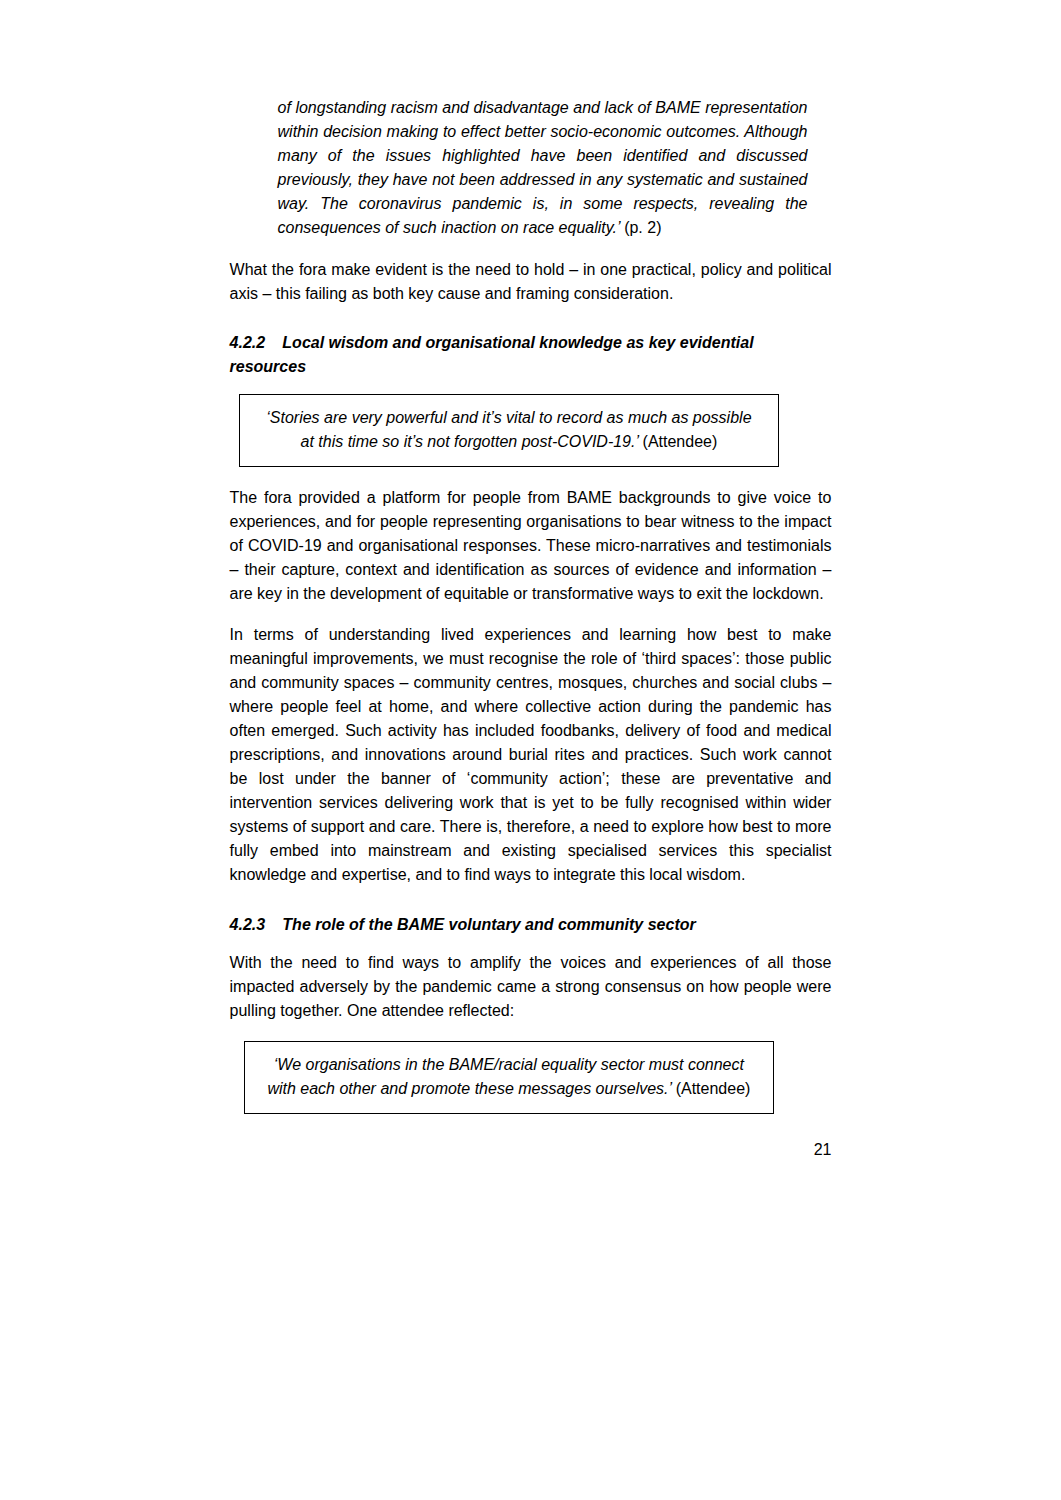of longstanding racism and disadvantage and lack of BAME representation within decision making to effect better socio-economic outcomes. Although many of the issues highlighted have been identified and discussed previously, they have not been addressed in any systematic and sustained way. The coronavirus pandemic is, in some respects, revealing the consequences of such inaction on race equality.’ (p. 2)
What the fora make evident is the need to hold – in one practical, policy and political axis – this failing as both key cause and framing consideration.
4.2.2 Local wisdom and organisational knowledge as key evidential resources
‘Stories are very powerful and it’s vital to record as much as possible at this time so it’s not forgotten post-COVID-19.’ (Attendee)
The fora provided a platform for people from BAME backgrounds to give voice to experiences, and for people representing organisations to bear witness to the impact of COVID-19 and organisational responses. These micro-narratives and testimonials – their capture, context and identification as sources of evidence and information – are key in the development of equitable or transformative ways to exit the lockdown.
In terms of understanding lived experiences and learning how best to make meaningful improvements, we must recognise the role of ‘third spaces’: those public and community spaces – community centres, mosques, churches and social clubs – where people feel at home, and where collective action during the pandemic has often emerged. Such activity has included foodbanks, delivery of food and medical prescriptions, and innovations around burial rites and practices. Such work cannot be lost under the banner of ‘community action’; these are preventative and intervention services delivering work that is yet to be fully recognised within wider systems of support and care. There is, therefore, a need to explore how best to more fully embed into mainstream and existing specialised services this specialist knowledge and expertise, and to find ways to integrate this local wisdom.
4.2.3 The role of the BAME voluntary and community sector
With the need to find ways to amplify the voices and experiences of all those impacted adversely by the pandemic came a strong consensus on how people were pulling together. One attendee reflected:
‘We organisations in the BAME/racial equality sector must connect with each other and promote these messages ourselves.’ (Attendee)
21